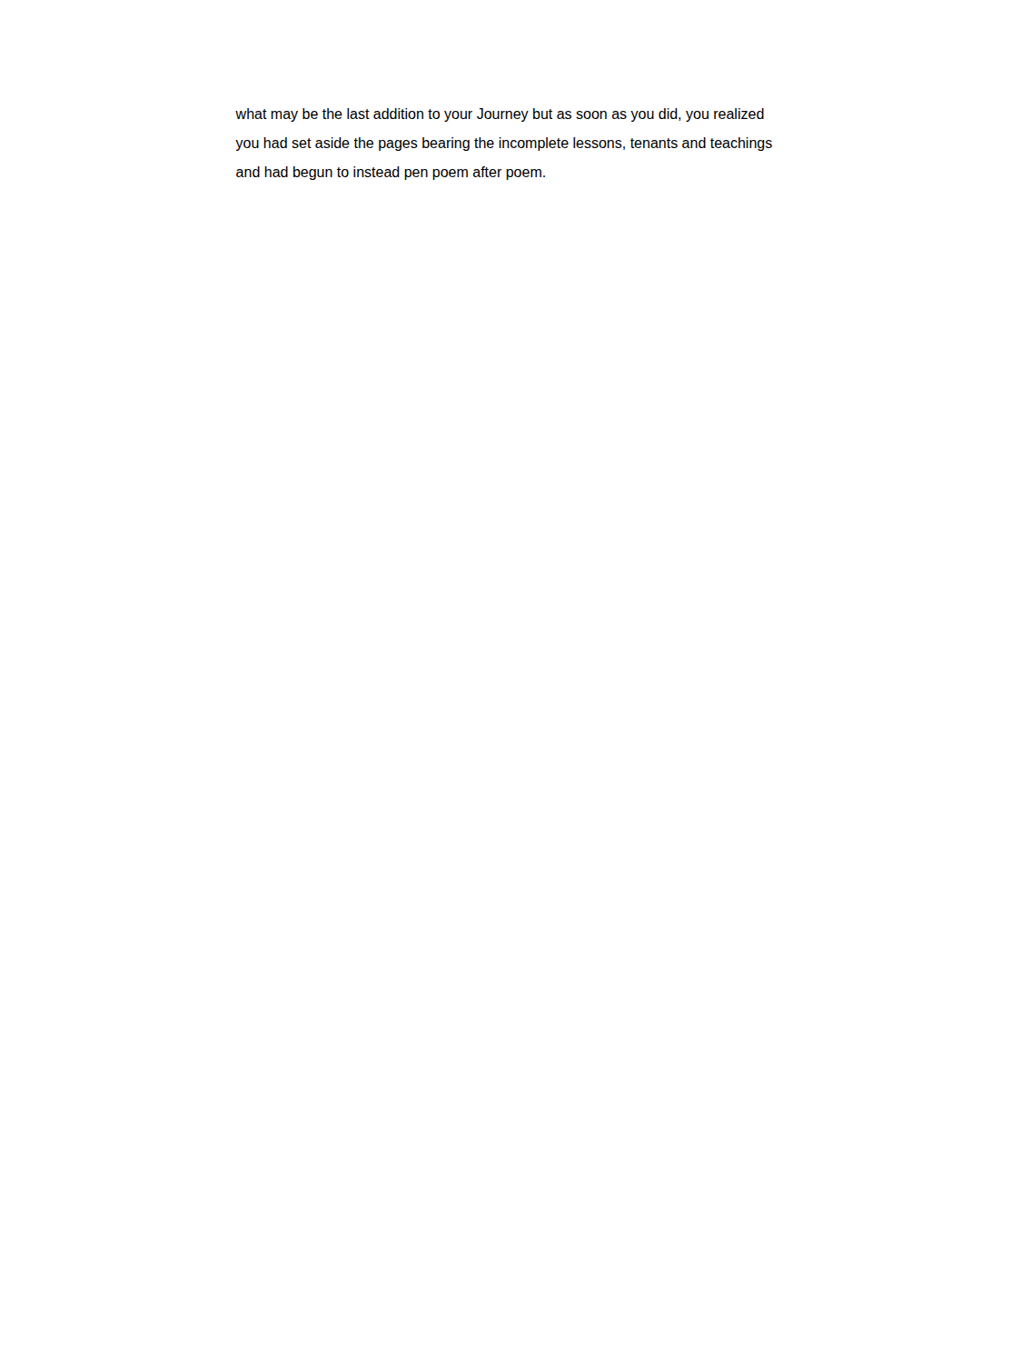what may be the last addition to your Journey but as soon as you did, you realized you had set aside the pages bearing the incomplete lessons, tenants and teachings and had begun to instead pen poem after poem.